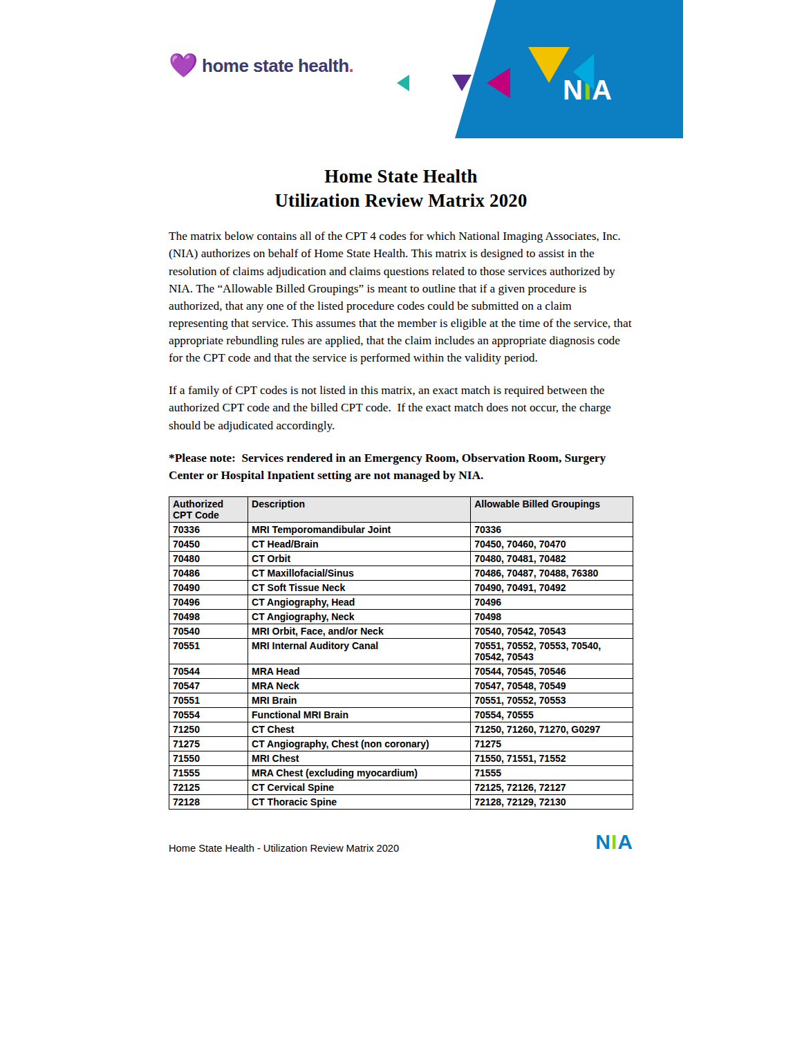NIA
💜 home state health.
Home State Health
Utilization Review Matrix 2020
The matrix below contains all of the CPT 4 codes for which National Imaging Associates, Inc. (NIA) authorizes on behalf of Home State Health. This matrix is designed to assist in the resolution of claims adjudication and claims questions related to those services authorized by NIA. The “Allowable Billed Groupings” is meant to outline that if a given procedure is authorized, that any one of the listed procedure codes could be submitted on a claim representing that service. This assumes that the member is eligible at the time of the service, that appropriate rebundling rules are applied, that the claim includes an appropriate diagnosis code for the CPT code and that the service is performed within the validity period.
If a family of CPT codes is not listed in this matrix, an exact match is required between the authorized CPT code and the billed CPT code. If the exact match does not occur, the charge should be adjudicated accordingly.
*Please note: Services rendered in an Emergency Room, Observation Room, Surgery Center or Hospital Inpatient setting are not managed by NIA.
| Authorized CPT Code | Description | Allowable Billed Groupings |
| --- | --- | --- |
| 70336 | MRI Temporomandibular Joint | 70336 |
| 70450 | CT Head/Brain | 70450, 70460, 70470 |
| 70480 | CT Orbit | 70480, 70481, 70482 |
| 70486 | CT Maxillofacial/Sinus | 70486, 70487, 70488, 76380 |
| 70490 | CT Soft Tissue Neck | 70490, 70491, 70492 |
| 70496 | CT Angiography, Head | 70496 |
| 70498 | CT Angiography, Neck | 70498 |
| 70540 | MRI Orbit, Face, and/or Neck | 70540, 70542, 70543 |
| 70551 | MRI Internal Auditory Canal | 70551, 70552, 70553, 70540, 70542, 70543 |
| 70544 | MRA Head | 70544, 70545, 70546 |
| 70547 | MRA Neck | 70547, 70548, 70549 |
| 70551 | MRI Brain | 70551, 70552, 70553 |
| 70554 | Functional MRI Brain | 70554, 70555 |
| 71250 | CT Chest | 71250, 71260, 71270, G0297 |
| 71275 | CT Angiography, Chest (non coronary) | 71275 |
| 71550 | MRI Chest | 71550, 71551, 71552 |
| 71555 | MRA Chest (excluding myocardium) | 71555 |
| 72125 | CT Cervical Spine | 72125, 72126, 72127 |
| 72128 | CT Thoracic Spine | 72128, 72129, 72130 |
Home State Health - Utilization Review Matrix 2020
NIA